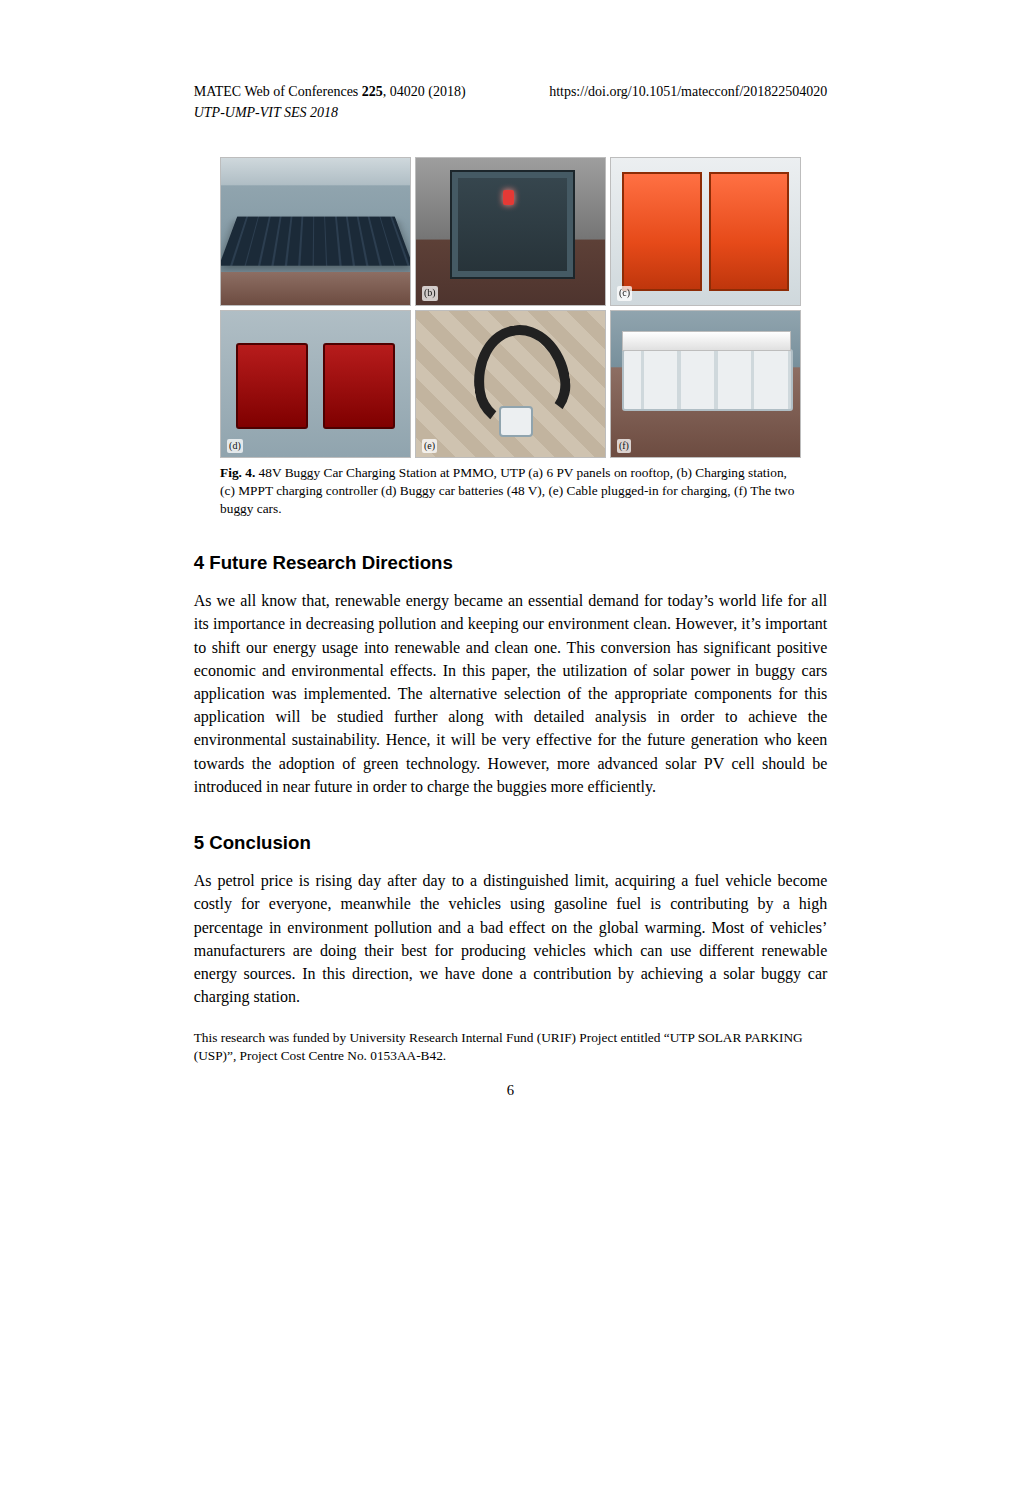MATEC Web of Conferences 225, 04020 (2018)
https://doi.org/10.1051/matecconf/201822504020
UTP-UMP-VIT SES 2018
(a)
(b)
(c)
(d)
(e)
(f)
Fig. 4. 48V Buggy Car Charging Station at PMMO, UTP (a) 6 PV panels on rooftop, (b) Charging station, (c) MPPT charging controller (d) Buggy car batteries (48 V), (e) Cable plugged-in for charging, (f) The two buggy cars.
4 Future Research Directions
As we all know that, renewable energy became an essential demand for today’s world life for all its importance in decreasing pollution and keeping our environment clean. However, it’s important to shift our energy usage into renewable and clean one. This conversion has significant positive economic and environmental effects. In this paper, the utilization of solar power in buggy cars application was implemented. The alternative selection of the appropriate components for this application will be studied further along with detailed analysis in order to achieve the environmental sustainability. Hence, it will be very effective for the future generation who keen towards the adoption of green technology. However, more advanced solar PV cell should be introduced in near future in order to charge the buggies more efficiently.
5 Conclusion
As petrol price is rising day after day to a distinguished limit, acquiring a fuel vehicle become costly for everyone, meanwhile the vehicles using gasoline fuel is contributing by a high percentage in environment pollution and a bad effect on the global warming. Most of vehicles’ manufacturers are doing their best for producing vehicles which can use different renewable energy sources. In this direction, we have done a contribution by achieving a solar buggy car charging station.
This research was funded by University Research Internal Fund (URIF) Project entitled “UTP SOLAR PARKING (USP)”, Project Cost Centre No. 0153AA-B42.
6